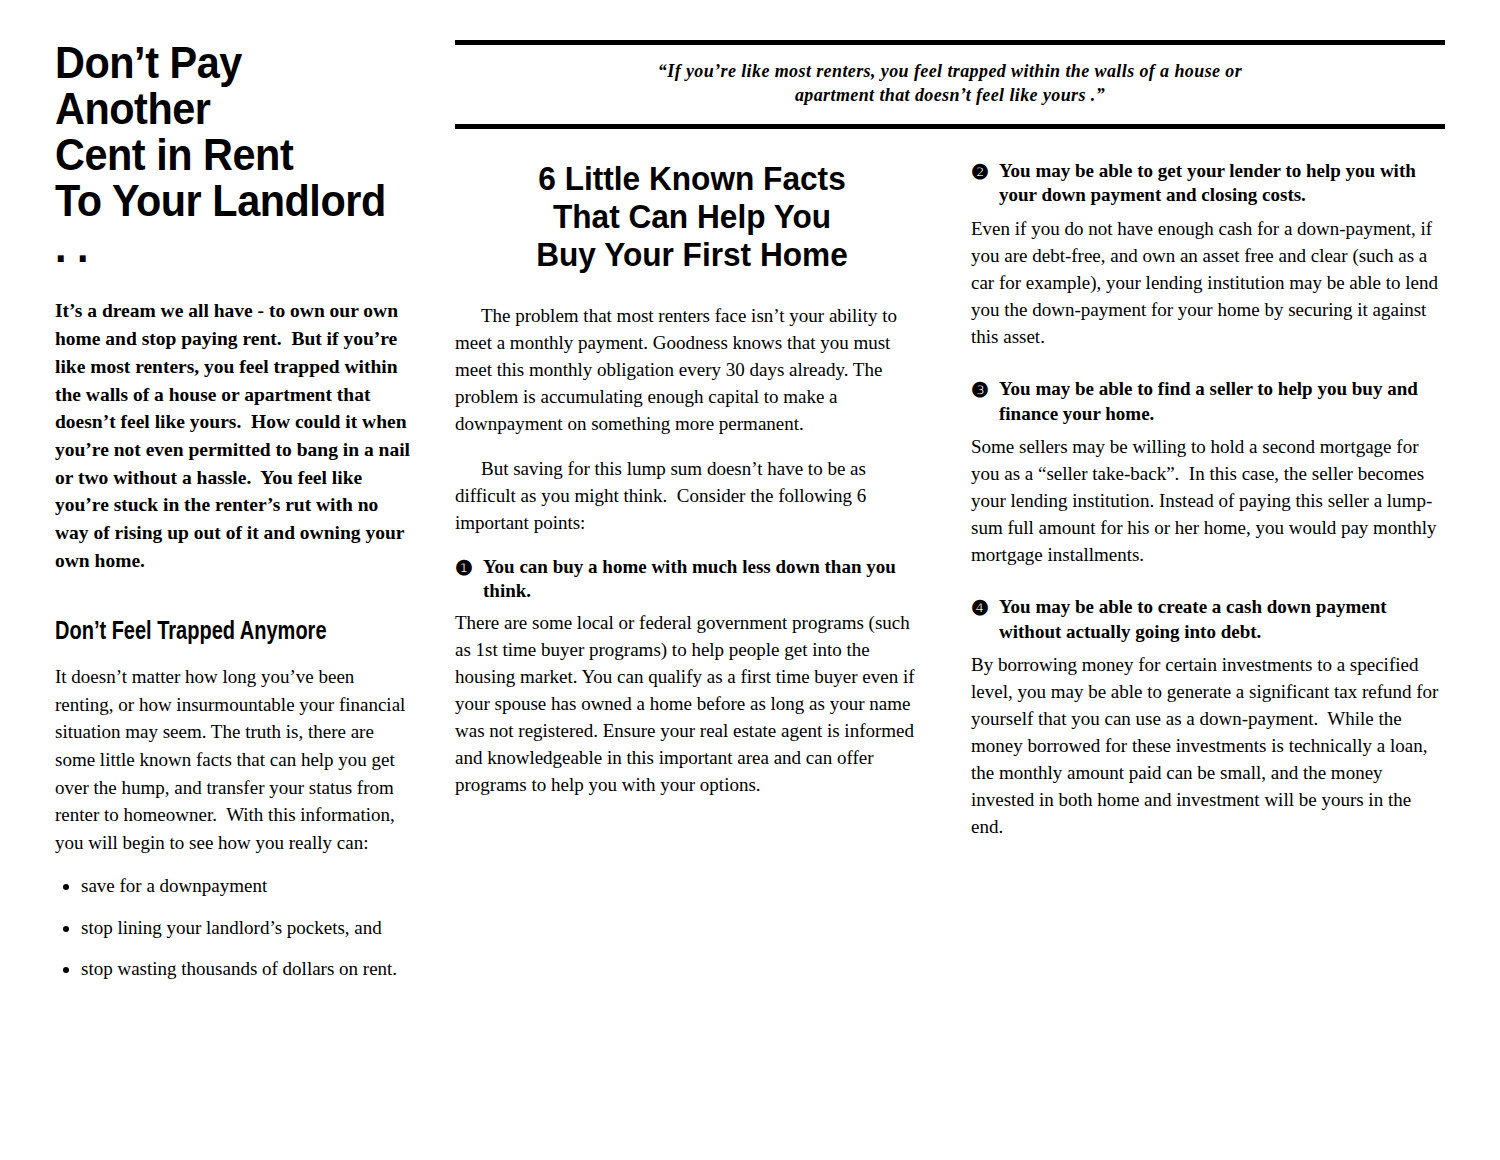Don’t Pay Another
Cent in Rent
To Your Landlord . .
It’s a dream we all have - to own our own home and stop paying rent. But if you’re like most renters, you feel trapped within the walls of a house or apartment that doesn’t feel like yours. How could it when you’re not even permitted to bang in a nail or two without a hassle. You feel like you’re stuck in the renter’s rut with no way of rising up out of it and owning your own home.
Don’t Feel Trapped Anymore
It doesn’t matter how long you’ve been renting, or how insurmountable your financial situation may seem. The truth is, there are some little known facts that can help you get over the hump, and transfer your status from renter to homeowner. With this information, you will begin to see how you really can:
save for a downpayment
stop lining your landlord’s pockets, and
stop wasting thousands of dollars on rent.
“If you’re like most renters, you feel trapped within the walls of a house or
apartment that doesn’t feel like yours .”
6 Little Known Facts
That Can Help You
Buy Your First Home
The problem that most renters face isn’t your ability to meet a monthly payment. Goodness knows that you must meet this monthly obligation every 30 days already. The problem is accumulating enough capital to make a downpayment on something more permanent.
But saving for this lump sum doesn’t have to be as difficult as you might think. Consider the following 6 important points:
❶ You can buy a home with much less down than you think.
There are some local or federal government programs (such as 1st time buyer programs) to help people get into the housing market. You can qualify as a first time buyer even if your spouse has owned a home before as long as your name was not registered. Ensure your real estate agent is informed and knowledgeable in this important area and can offer programs to help you with your options.
❷ You may be able to get your lender to help you with your down payment and closing costs.
Even if you do not have enough cash for a down-payment, if you are debt-free, and own an asset free and clear (such as a car for example), your lending institution may be able to lend you the down-payment for your home by securing it against this asset.
❸ You may be able to find a seller to help you buy and finance your home.
Some sellers may be willing to hold a second mortgage for you as a “seller take-back”. In this case, the seller becomes your lending institution. Instead of paying this seller a lump-sum full amount for his or her home, you would pay monthly mortgage installments.
❹ You may be able to create a cash down payment without actually going into debt.
By borrowing money for certain investments to a specified level, you may be able to generate a significant tax refund for yourself that you can use as a down-payment. While the money borrowed for these investments is technically a loan, the monthly amount paid can be small, and the money invested in both home and investment will be yours in the end.